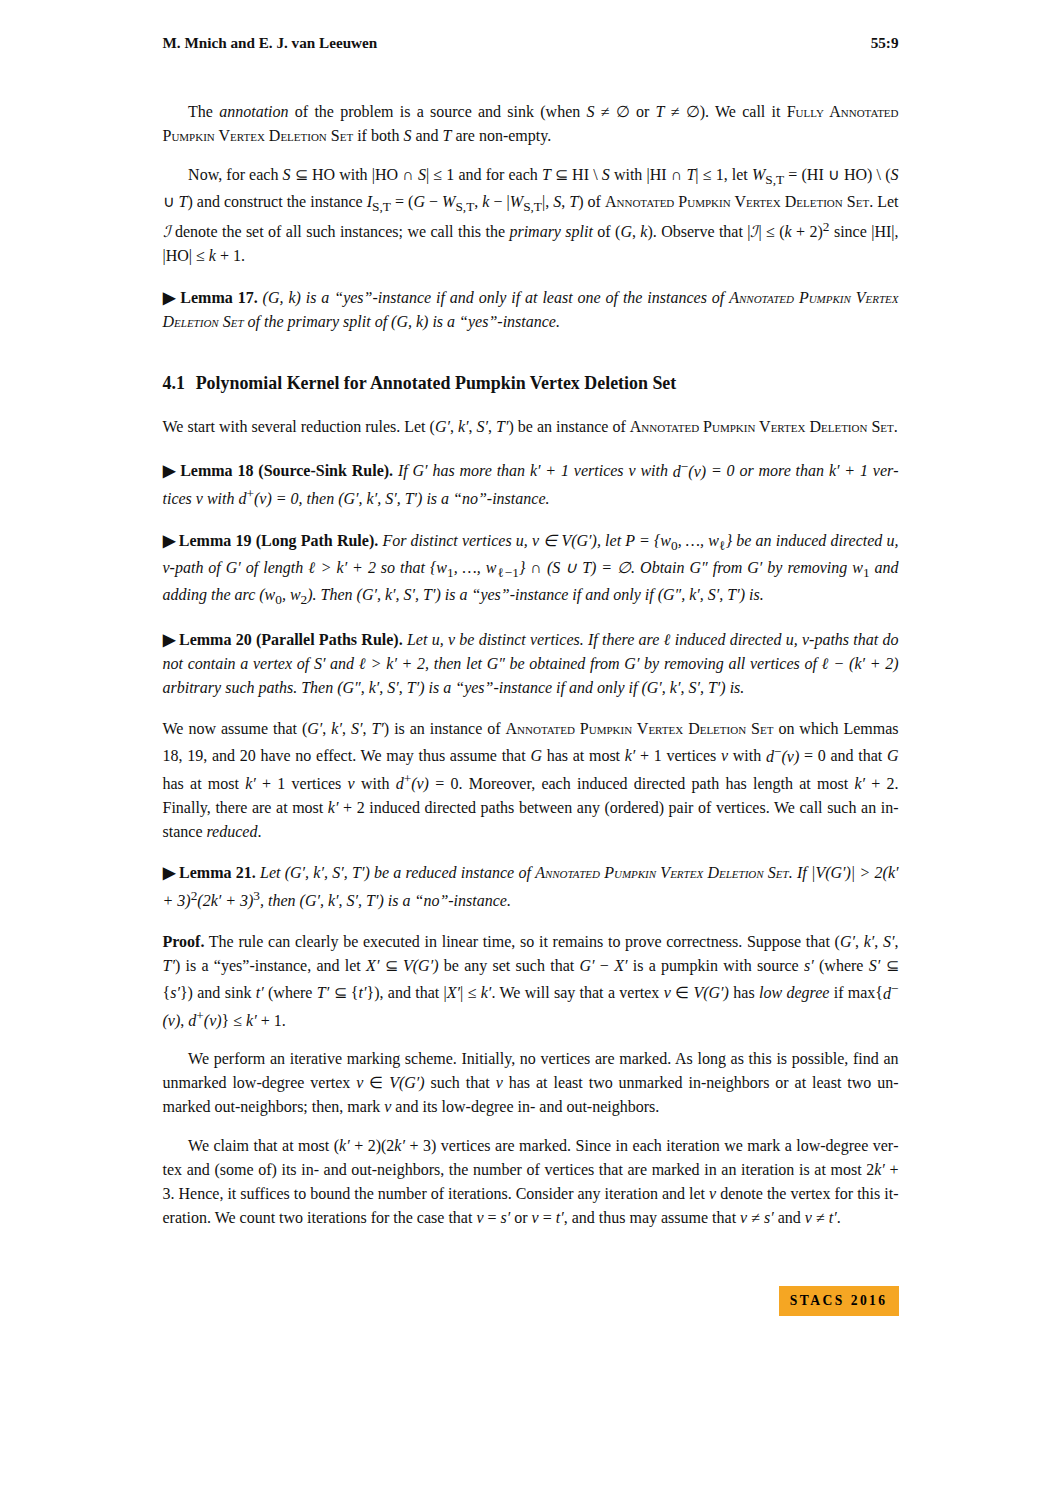M. Mnich and E. J. van Leeuwen 55:9
The annotation of the problem is a source and sink (when S ≠ ∅ or T ≠ ∅). We call it Fully Annotated Pumpkin Vertex Deletion Set if both S and T are non-empty.
Now, for each S ⊆ HO with |HO ∩ S| ≤ 1 and for each T ⊆ HI \ S with |HI ∩ T| ≤ 1, let WS,T = (HI ∪ HO) \ (S ∪ T) and construct the instance IS,T = (G − WS,T, k − |WS,T|, S, T) of Annotated Pumpkin Vertex Deletion Set. Let ℐ denote the set of all such instances; we call this the primary split of (G, k). Observe that |ℐ| ≤ (k + 2)2 since |HI|, |HO| ≤ k + 1.
▶ Lemma 17. (G, k) is a “yes”-instance if and only if at least one of the instances of Annotated Pumpkin Vertex Deletion Set of the primary split of (G, k) is a “yes”-instance.
4.1 Polynomial Kernel for Annotated Pumpkin Vertex Deletion Set
We start with several reduction rules. Let (G′, k′, S′, T′) be an instance of Annotated Pumpkin Vertex Deletion Set.
▶ Lemma 18 (Source-Sink Rule). If G′ has more than k′ + 1 vertices v with d−(v) = 0 or more than k′ + 1 vertices v with d+(v) = 0, then (G′, k′, S′, T′) is a “no”-instance.
▶ Lemma 19 (Long Path Rule). For distinct vertices u, v ∈ V(G′), let P = {w0, …, wℓ} be an induced directed u, v-path of G′ of length ℓ > k′ + 2 so that {w1, …, wℓ−1} ∩ (S ∪ T) = ∅. Obtain G″ from G′ by removing w1 and adding the arc (w0, w2). Then (G′, k′, S′, T′) is a “yes”-instance if and only if (G″, k′, S′, T′) is.
▶ Lemma 20 (Parallel Paths Rule). Let u, v be distinct vertices. If there are ℓ induced directed u, v-paths that do not contain a vertex of S′ and ℓ > k′ + 2, then let G″ be obtained from G′ by removing all vertices of ℓ − (k′ + 2) arbitrary such paths. Then (G″, k′, S′, T′) is a “yes”-instance if and only if (G′, k′, S′, T′) is.
We now assume that (G′, k′, S′, T′) is an instance of Annotated Pumpkin Vertex Deletion Set on which Lemmas 18, 19, and 20 have no effect. We may thus assume that G has at most k′ + 1 vertices v with d−(v) = 0 and that G has at most k′ + 1 vertices v with d+(v) = 0. Moreover, each induced directed path has length at most k′ + 2. Finally, there are at most k′ + 2 induced directed paths between any (ordered) pair of vertices. We call such an instance reduced.
▶ Lemma 21. Let (G′, k′, S′, T′) be a reduced instance of Annotated Pumpkin Vertex Deletion Set. If |V(G′)| > 2(k′ + 3)2(2k′ + 3)3, then (G′, k′, S′, T′) is a “no”-instance.
Proof. The rule can clearly be executed in linear time, so it remains to prove correctness. Suppose that (G′, k′, S′, T′) is a “yes”-instance, and let X′ ⊆ V(G′) be any set such that G′ − X′ is a pumpkin with source s′ (where S′ ⊆ {s′}) and sink t′ (where T′ ⊆ {t′}), and that |X′| ≤ k′. We will say that a vertex v ∈ V(G′) has low degree if max{d−(v), d+(v)} ≤ k′ + 1.
We perform an iterative marking scheme. Initially, no vertices are marked. As long as this is possible, find an unmarked low-degree vertex v ∈ V(G′) such that v has at least two unmarked in-neighbors or at least two unmarked out-neighbors; then, mark v and its low-degree in- and out-neighbors.
We claim that at most (k′ + 2)(2k′ + 3) vertices are marked. Since in each iteration we mark a low-degree vertex and (some of) its in- and out-neighbors, the number of vertices that are marked in an iteration is at most 2k′ + 3. Hence, it suffices to bound the number of iterations. Consider any iteration and let v denote the vertex for this iteration. We count two iterations for the case that v = s′ or v = t′, and thus may assume that v ≠ s′ and v ≠ t′.
STACS 2016